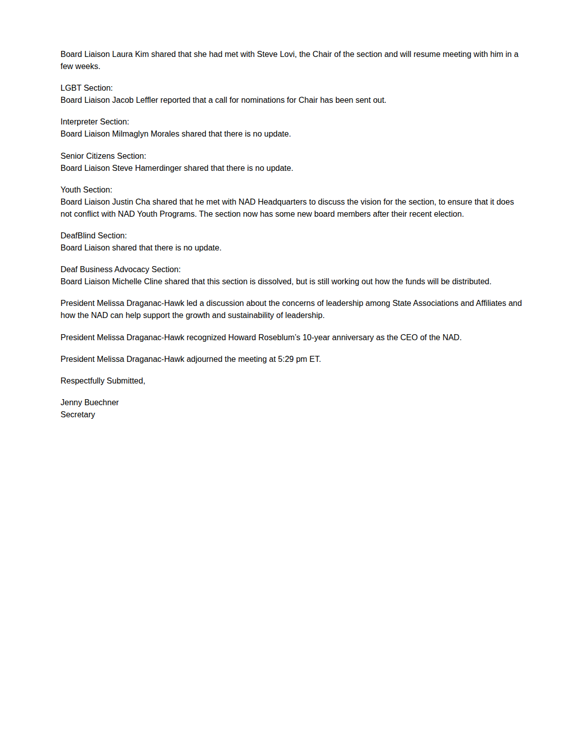Board Liaison Laura Kim shared that she had met with Steve Lovi, the Chair of the section and will resume meeting with him in a few weeks.
LGBT Section:
Board Liaison Jacob Leffler reported that a call for nominations for Chair has been sent out.
Interpreter Section:
Board Liaison Milmaglyn Morales shared that there is no update.
Senior Citizens Section:
Board Liaison Steve Hamerdinger shared that there is no update.
Youth Section:
Board Liaison Justin Cha shared that he met with NAD Headquarters to discuss the vision for the section, to ensure that it does not conflict with NAD Youth Programs. The section now has some new board members after their recent election.
DeafBlind Section:
Board Liaison shared that there is no update.
Deaf Business Advocacy Section:
Board Liaison Michelle Cline shared that this section is dissolved, but is still working out how the funds will be distributed.
President Melissa Draganac-Hawk led a discussion about the concerns of leadership among State Associations and Affiliates and how the NAD can help support the growth and sustainability of leadership.
President Melissa Draganac-Hawk recognized Howard Roseblum’s 10-year anniversary as the CEO of the NAD.
President Melissa Draganac-Hawk adjourned the meeting at 5:29 pm ET.
Respectfully Submitted,
Jenny Buechner
Secretary